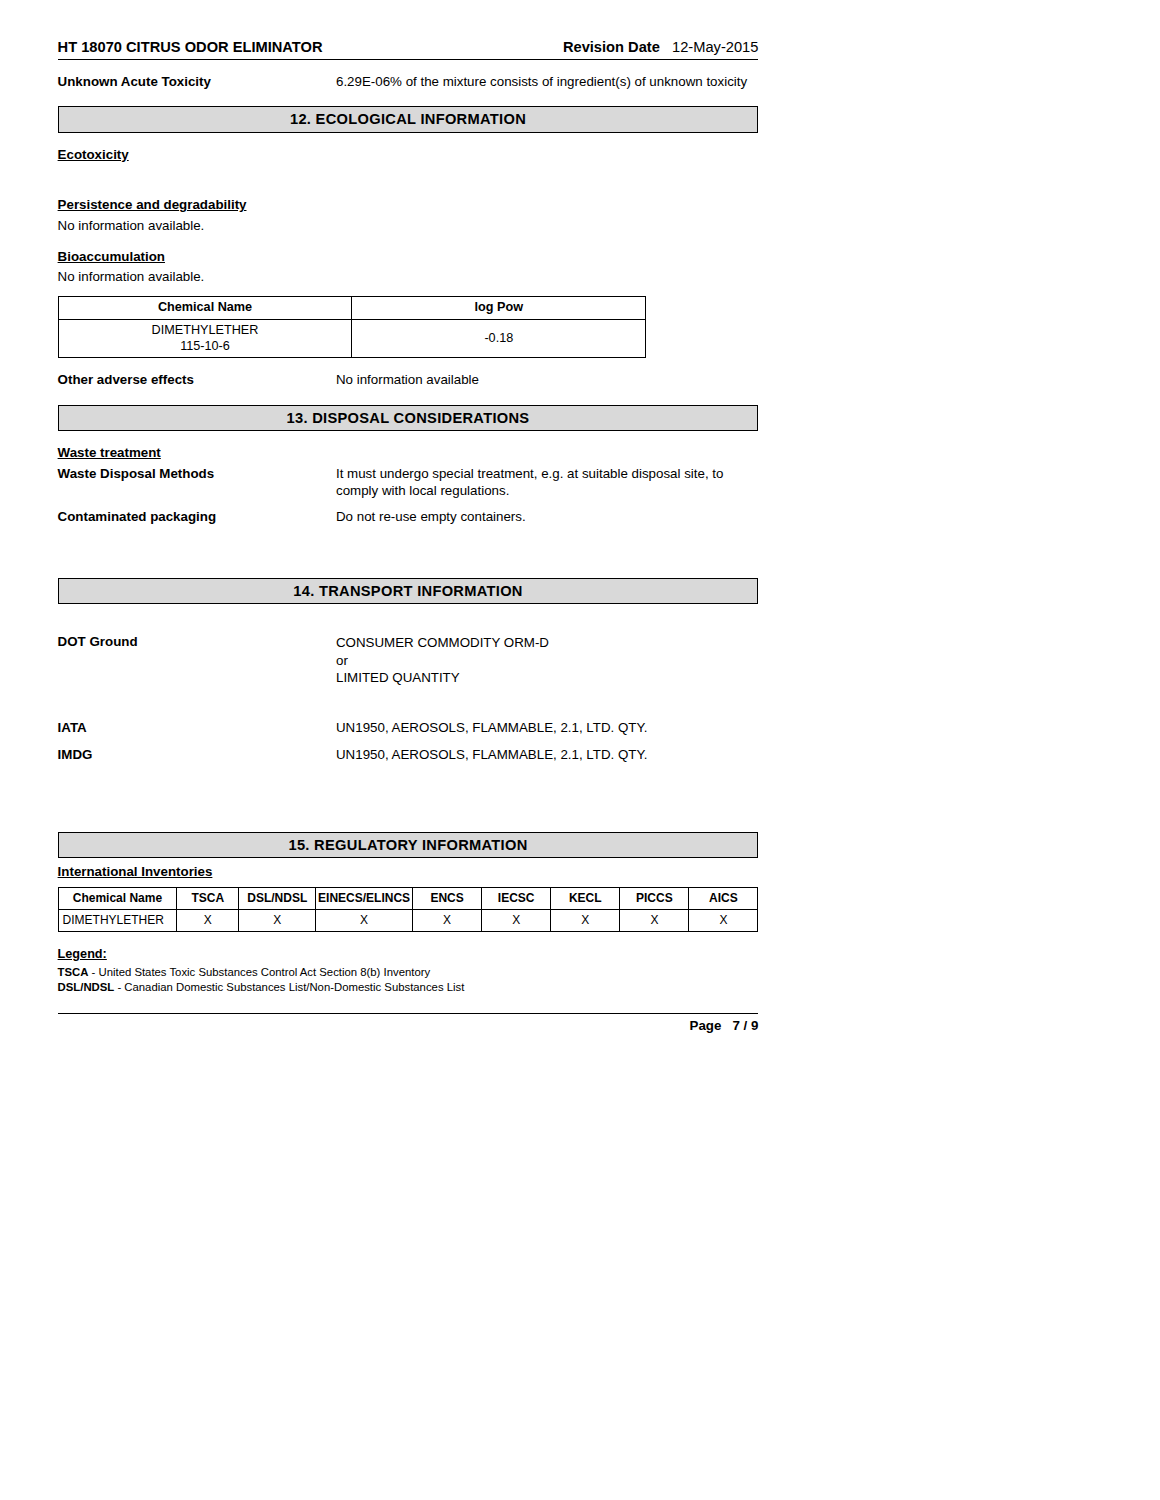HT 18070 CITRUS ODOR ELIMINATOR
Revision Date 12-May-2015
Unknown Acute Toxicity
6.29E-06% of the mixture consists of ingredient(s) of unknown toxicity
12. ECOLOGICAL INFORMATION
Ecotoxicity
Persistence and degradability
No information available.
Bioaccumulation
No information available.
| Chemical Name | log Pow |
| --- | --- |
| DIMETHYLETHER 115-10-6 | -0.18 |
Other adverse effects
No information available
13. DISPOSAL CONSIDERATIONS
Waste treatment
Waste Disposal Methods
It must undergo special treatment, e.g. at suitable disposal site, to comply with local regulations.
Contaminated packaging
Do not re-use empty containers.
14. TRANSPORT INFORMATION
DOT Ground
CONSUMER COMMODITY ORM-D
or
LIMITED QUANTITY
IATA
UN1950, AEROSOLS, FLAMMABLE, 2.1, LTD. QTY.
IMDG
UN1950, AEROSOLS, FLAMMABLE, 2.1, LTD. QTY.
15. REGULATORY INFORMATION
International Inventories
| Chemical Name | TSCA | DSL/NDSL | EINECS/ELINCS | ENCS | IECSC | KECL | PICCS | AICS |
| --- | --- | --- | --- | --- | --- | --- | --- | --- |
| DIMETHYLETHER | X | X | X | X | X | X | X | X |
Legend:
TSCA - United States Toxic Substances Control Act Section 8(b) Inventory
DSL/NDSL - Canadian Domestic Substances List/Non-Domestic Substances List
Page 7 / 9